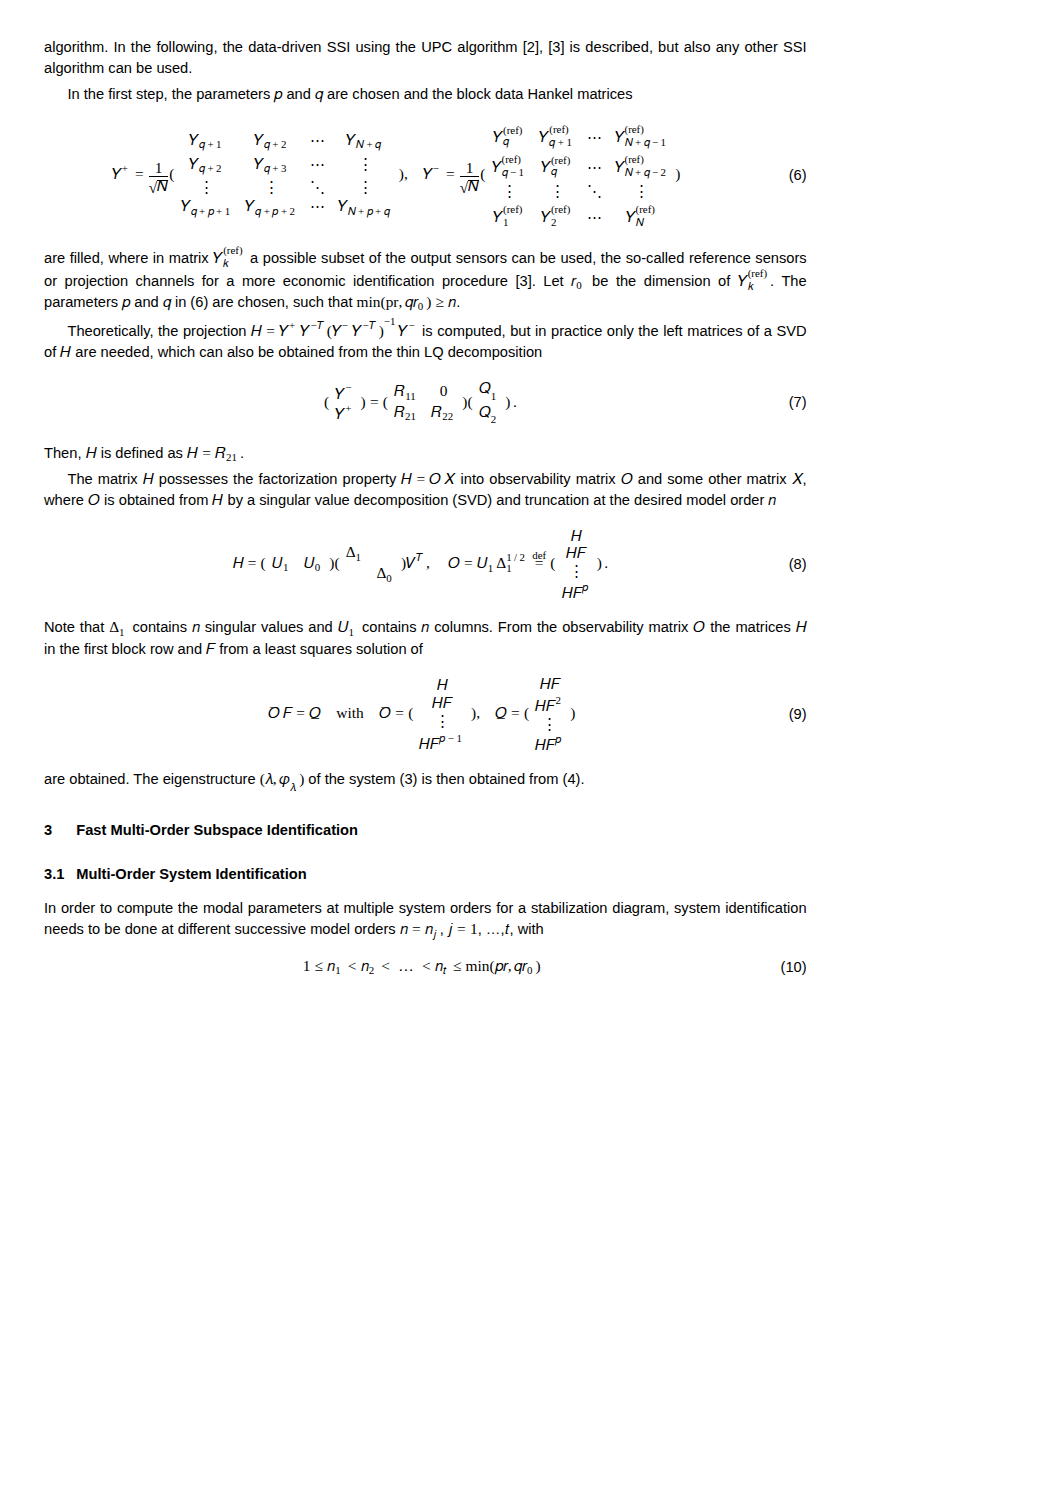algorithm. In the following, the data-driven SSI using the UPC algorithm [2], [3] is described, but also any other SSI algorithm can be used.
In the first step, the parameters p and q are chosen and the block data Hankel matrices
Y+ = 1N ( Yq+1 Yq+2 ⋯ YN+q Yq+2 Yq+3 ⋯ ⋮ ⋮ ⋮ ⋱ ⋮ Yq+p+1 Yq+p+2 ⋯ YN+p+q ) , Y− = 1N ( Yq(ref) Yq+1(ref) ⋯ YN+q−1(ref) Yq−1(ref) Yq(ref) ⋯ YN+q−2(ref) ⋮ ⋮ ⋱ ⋮ Y1(ref) Y2(ref) ⋯ YN(ref) )
(6)
are filled, where in matrix Yk(ref) a possible subset of the output sensors can be used, the so-called reference sensors or projection channels for a more economic identification procedure [3]. Let r0 be the dimension of Yk(ref). The parameters p and q in (6) are chosen, such that min(pr,qr0)≥n.
Theoretically, the projection H=Y+Y−T(Y−Y−T)−1Y− is computed, but in practice only the left matrices of a SVD of H are needed, which can also be obtained from the thin LQ decomposition
( Y− Y+ ) = ( R110 R21R22 ) ( Q1 Q2 ) .
(7)
Then, H is defined as H=R21.
The matrix H possesses the factorization property H=OX into observability matrix O and some other matrix X, where O is obtained from H by a singular value decomposition (SVD) and truncation at the desired model order n
H = ( U1U0 ) ( Δ1 Δ0 ) VT , O = U1 Δ11/2 =def ( H HF ⋮ HFp ) .
(8)
Note that Δ1 contains n singular values and U1 contains n columns. From the observability matrix O the matrices H in the first block row and F from a least squares solution of
O¯ F = O_ with O¯ = ( H HF ⋮ HFp−1 ) , O_ = ( HF HF2 ⋮ HFp )
(9)
are obtained. The eigenstructure (λ,φλ) of the system (3) is then obtained from (4).
3 Fast Multi-Order Subspace Identification
3.1 Multi-Order System Identification
In order to compute the modal parameters at multiple system orders for a stabilization diagram, system identification needs to be done at different successive model orders n=nj, j=1, …,t, with
1 ≤ n1 < n2 < … < nt ≤ min ( pr , qr0 )
(10)